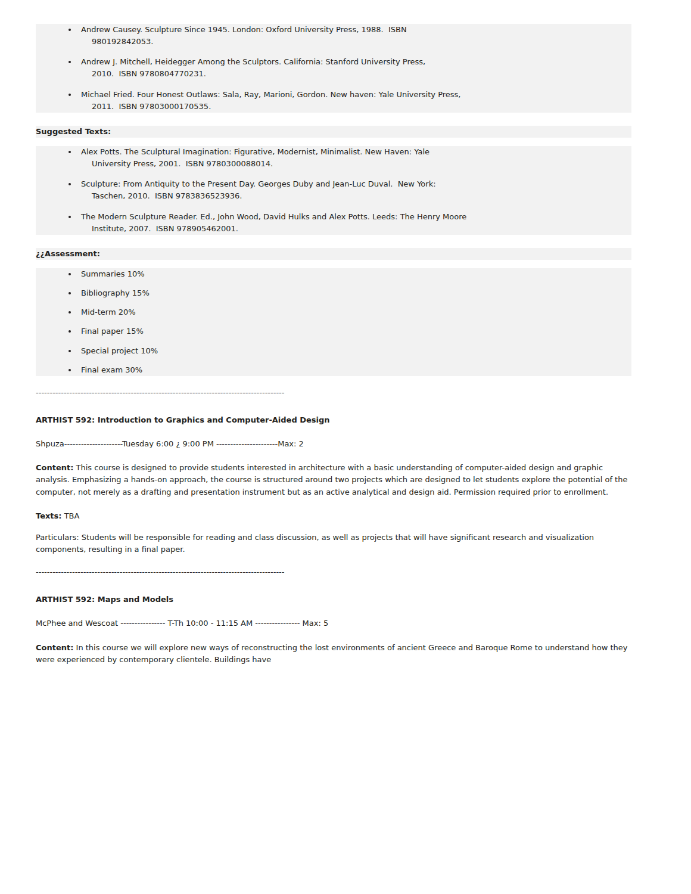Andrew Causey. Sculpture Since 1945. London: Oxford University Press, 1988. ISBN980192842053.
Andrew J. Mitchell, Heidegger Among the Sculptors. California: Stanford University Press,2010. ISBN 9780804770231.
Michael Fried. Four Honest Outlaws: Sala, Ray, Marioni, Gordon. New haven: Yale University Press,2011. ISBN 97803000170535.
Suggested Texts:
Alex Potts. The Sculptural Imagination: Figurative, Modernist, Minimalist. New Haven: YaleUniversity Press, 2001. ISBN 9780300088014.
Sculpture: From Antiquity to the Present Day. Georges Duby and Jean-Luc Duval. New York:Taschen, 2010. ISBN 9783836523936.
The Modern Sculpture Reader. Ed., John Wood, David Hulks and Alex Potts. Leeds: The Henry MooreInstitute, 2007. ISBN 978905462001.
¿¿Assessment:
Summaries 10%
Bibliography 15%
Mid-term 20%
Final paper 15%
Special project 10%
Final exam 30%
-----------------------------------------------------------------------------------------
ARTHIST 592: Introduction to Graphics and Computer-Aided Design
Shpuza---------------------Tuesday 6:00 ¿ 9:00 PM ----------------------Max: 2
Content: This course is designed to provide students interested in architecture with a basic understanding of computer-aided design and graphic analysis. Emphasizing a hands-on approach, the course is structured around two projects which are designed to let students explore the potential of the computer, not merely as a drafting and presentation instrument but as an active analytical and design aid. Permission required prior to enrollment.
Texts: TBA
Particulars: Students will be responsible for reading and class discussion, as well as projects that will have significant research and visualization components, resulting in a final paper.
-----------------------------------------------------------------------------------------
ARTHIST 592: Maps and Models
McPhee and Wescoat ---------------- T-Th 10:00 - 11:15 AM ---------------- Max: 5
Content: In this course we will explore new ways of reconstructing the lost environments of ancient Greece and Baroque Rome to understand how they were experienced by contemporary clientele. Buildings have